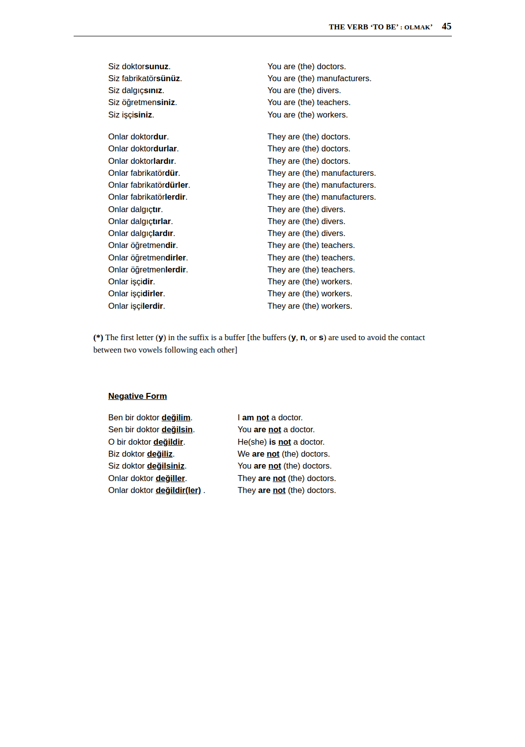THE VERB ‘TO BE’ : OLMAK’ 45
| Siz doktor sunuz . | You are (the) doctors. |
| Siz fabrikatör sünüz . | You are (the) manufacturers. |
| Siz dalgıç sınız . | You are (the) divers. |
| Siz öğretmen siniz . | You are (the) teachers. |
| Siz işçi siniz . | You are (the) workers. |
| Onlar doktor dur . | They are (the) doctors. |
| Onlar doktor durlar . | They are (the) doctors. |
| Onlar doktor lardır . | They are (the) doctors. |
| Onlar fabrikatör dür . | They are (the) manufacturers. |
| Onlar fabrikatör dürler . | They are (the) manufacturers. |
| Onlar fabrikatör lerdir . | They are (the) manufacturers. |
| Onlar dalgıç tır . | They are (the) divers. |
| Onlar dalgıç tırlar . | They are (the) divers. |
| Onlar dalgıç lardır . | They are (the) divers. |
| Onlar öğretmen dir . | They are (the) teachers. |
| Onlar öğretmen dirler . | They are (the) teachers. |
| Onlar öğretmen lerdir . | They are (the) teachers. |
| Onlar işçi dir . | They are (the) workers. |
| Onlar işçi dirler . | They are (the) workers. |
| Onlar işçi lerdir . | They are (the) workers. |
(*) The first letter (y) in the suffix is a buffer [the buffers (y, n, or s) are used to avoid the contact between two vowels following each other]
Negative Form
| Ben bir doktor değilim . | I am not a doctor. |
| Sen bir doktor değilsin . | You are not a doctor. |
| O bir doktor değildir . | He(she) is not a doctor. |
| Biz doktor değiliz . | We are not (the) doctors. |
| Siz doktor değilsiniz . | You are not (the) doctors. |
| Onlar doktor değiller . | They are not (the) doctors. |
| Onlar doktor değildir(ler) . | They are not (the) doctors. |